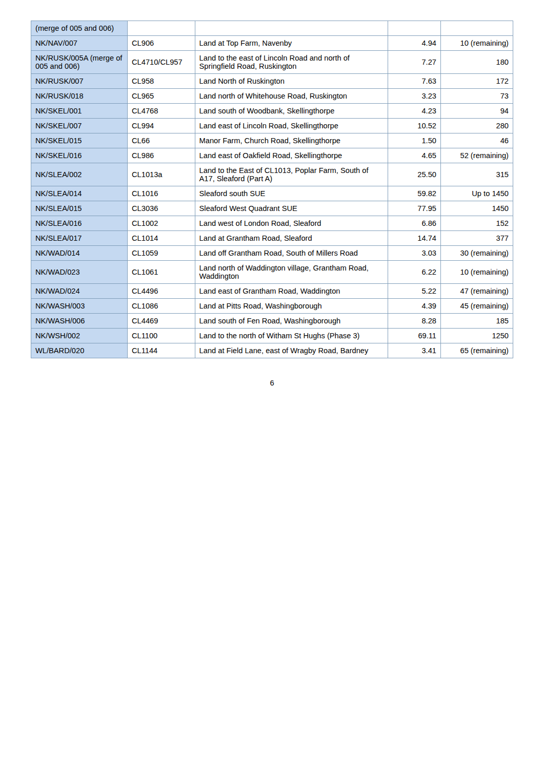| (merge of 005 and 006) | | | | |
| NK/NAV/007 | CL906 | Land at Top Farm, Navenby | 4.94 | 10 (remaining) |
| NK/RUSK/005A (merge of 005 and 006) | CL4710/CL957 | Land to the east of Lincoln Road and north of Springfield Road, Ruskington | 7.27 | 180 |
| NK/RUSK/007 | CL958 | Land North of Ruskington | 7.63 | 172 |
| NK/RUSK/018 | CL965 | Land north of Whitehouse Road, Ruskington | 3.23 | 73 |
| NK/SKEL/001 | CL4768 | Land south of Woodbank, Skellingthorpe | 4.23 | 94 |
| NK/SKEL/007 | CL994 | Land east of Lincoln Road, Skellingthorpe | 10.52 | 280 |
| NK/SKEL/015 | CL66 | Manor Farm, Church Road, Skellingthorpe | 1.50 | 46 |
| NK/SKEL/016 | CL986 | Land east of Oakfield Road, Skellingthorpe | 4.65 | 52 (remaining) |
| NK/SLEA/002 | CL1013a | Land to the East of CL1013, Poplar Farm, South of A17, Sleaford (Part A) | 25.50 | 315 |
| NK/SLEA/014 | CL1016 | Sleaford south SUE | 59.82 | Up to 1450 |
| NK/SLEA/015 | CL3036 | Sleaford West Quadrant SUE | 77.95 | 1450 |
| NK/SLEA/016 | CL1002 | Land west of London Road, Sleaford | 6.86 | 152 |
| NK/SLEA/017 | CL1014 | Land at Grantham Road, Sleaford | 14.74 | 377 |
| NK/WAD/014 | CL1059 | Land off Grantham Road, South of Millers Road | 3.03 | 30 (remaining) |
| NK/WAD/023 | CL1061 | Land north of Waddington village, Grantham Road, Waddington | 6.22 | 10 (remaining) |
| NK/WAD/024 | CL4496 | Land east of Grantham Road, Waddington | 5.22 | 47 (remaining) |
| NK/WASH/003 | CL1086 | Land at Pitts Road, Washingborough | 4.39 | 45 (remaining) |
| NK/WASH/006 | CL4469 | Land south of Fen Road, Washingborough | 8.28 | 185 |
| NK/WSH/002 | CL1100 | Land to the north of Witham St Hughs (Phase 3) | 69.11 | 1250 |
| WL/BARD/020 | CL1144 | Land at Field Lane, east of Wragby Road, Bardney | 3.41 | 65 (remaining) |
6